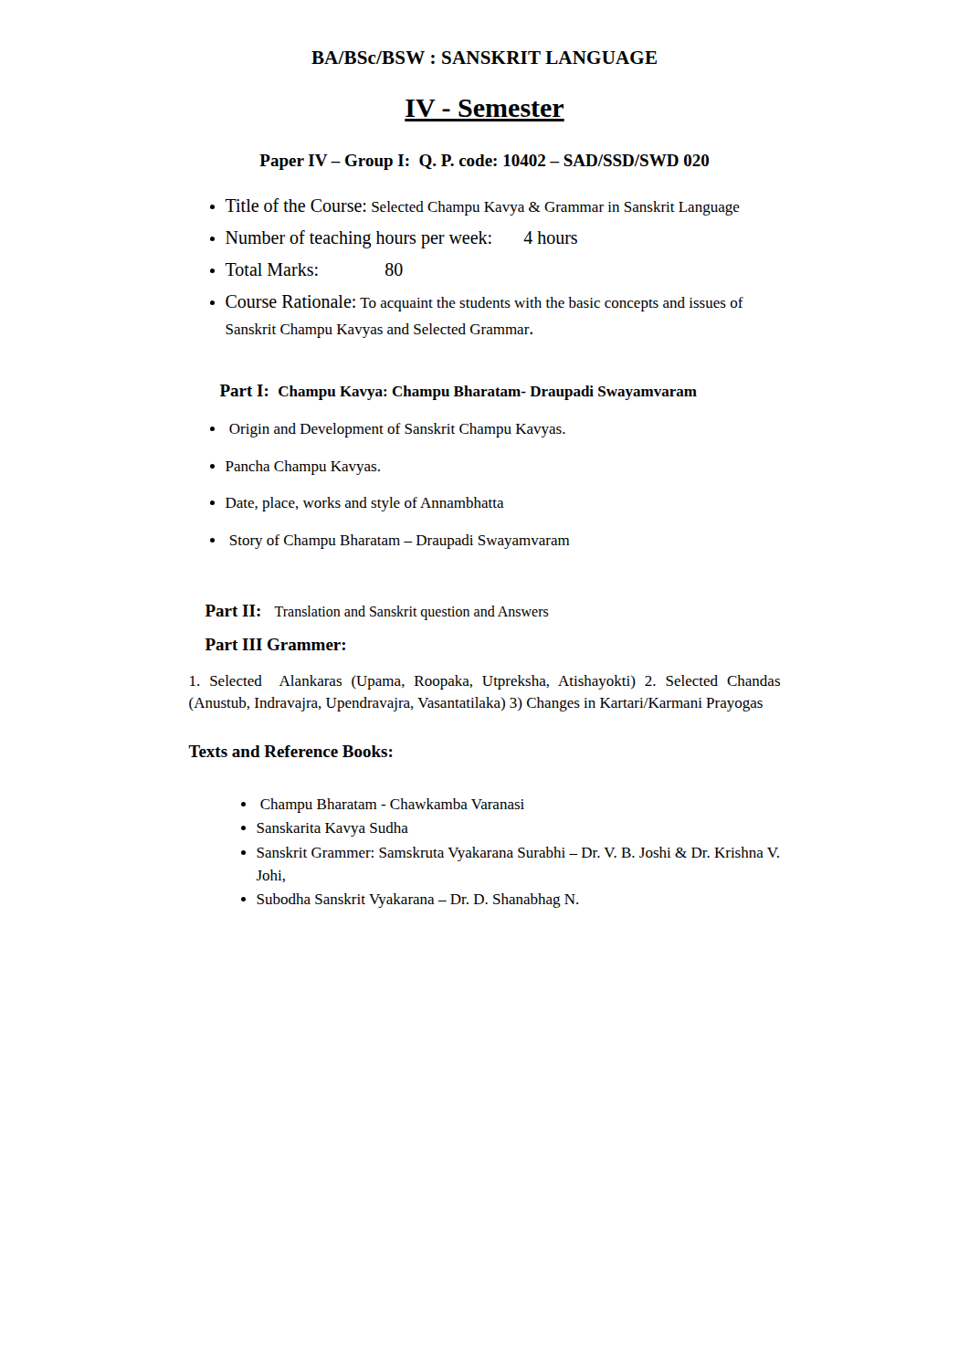BA/BSc/BSW : SANSKRIT LANGUAGE
IV - Semester
Paper IV – Group I: Q. P. code: 10402 – SAD/SSD/SWD 020
Title of the Course: Selected Champu Kavya & Grammar in Sanskrit Language
Number of teaching hours per week: 4 hours
Total Marks: 80
Course Rationale: To acquaint the students with the basic concepts and issues of Sanskrit Champu Kavyas and Selected Grammar.
Part I: Champu Kavya: Champu Bharatam- Draupadi Swayamvaram
Origin and Development of Sanskrit Champu Kavyas.
Pancha Champu Kavyas.
Date, place, works and style of Annambhatta
Story of Champu Bharatam – Draupadi Swayamvaram
Part II: Translation and Sanskrit question and Answers
Part III Grammer:
1. Selected Alankaras (Upama, Roopaka, Utpreksha, Atishayokti) 2. Selected Chandas (Anustub, Indravajra, Upendravajra, Vasantatilaka) 3) Changes in Kartari/Karmani Prayogas
Texts and Reference Books:
Champu Bharatam - Chawkamba Varanasi
Sanskarita Kavya Sudha
Sanskrit Grammer: Samskruta Vyakarana Surabhi – Dr. V. B. Joshi & Dr. Krishna V. Johi,
Subodha Sanskrit Vyakarana – Dr. D. Shanabhag N.